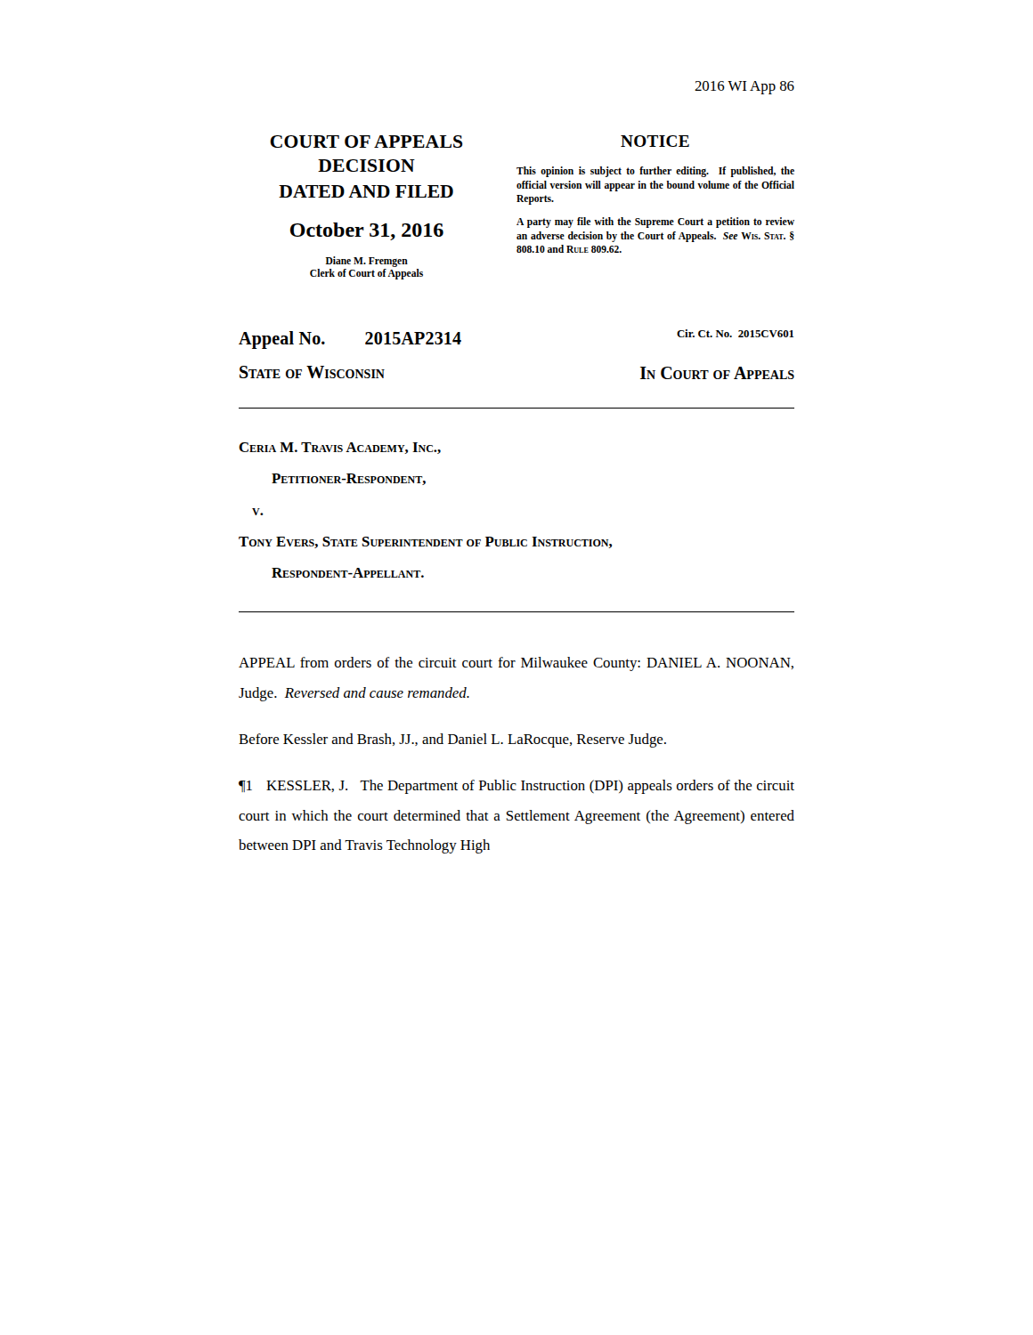2016 WI App 86
COURT OF APPEALS
DECISION
DATED AND FILED
October 31, 2016
Diane M. Fremgen
Clerk of Court of Appeals
NOTICE
This opinion is subject to further editing. If published, the official version will appear in the bound volume of the Official Reports.
A party may file with the Supreme Court a petition to review an adverse decision by the Court of Appeals. See Wis. Stat. § 808.10 and Rule 809.62.
Appeal No.2015AP2314
State of Wisconsin
Cir. Ct. No. 2015CV601
In Court of Appeals
Ceria M. Travis Academy, Inc.,
Petitioner-Respondent,
v.
Tony Evers, State Superintendent of Public Instruction,
Respondent-Appellant.
APPEAL from orders of the circuit court for Milwaukee County: DANIEL A. NOONAN, Judge. Reversed and cause remanded.
Before Kessler and Brash, JJ., and Daniel L. LaRocque, Reserve Judge.
¶1 KESSLER, J. The Department of Public Instruction (DPI) appeals orders of the circuit court in which the court determined that a Settlement Agreement (the Agreement) entered between DPI and Travis Technology High